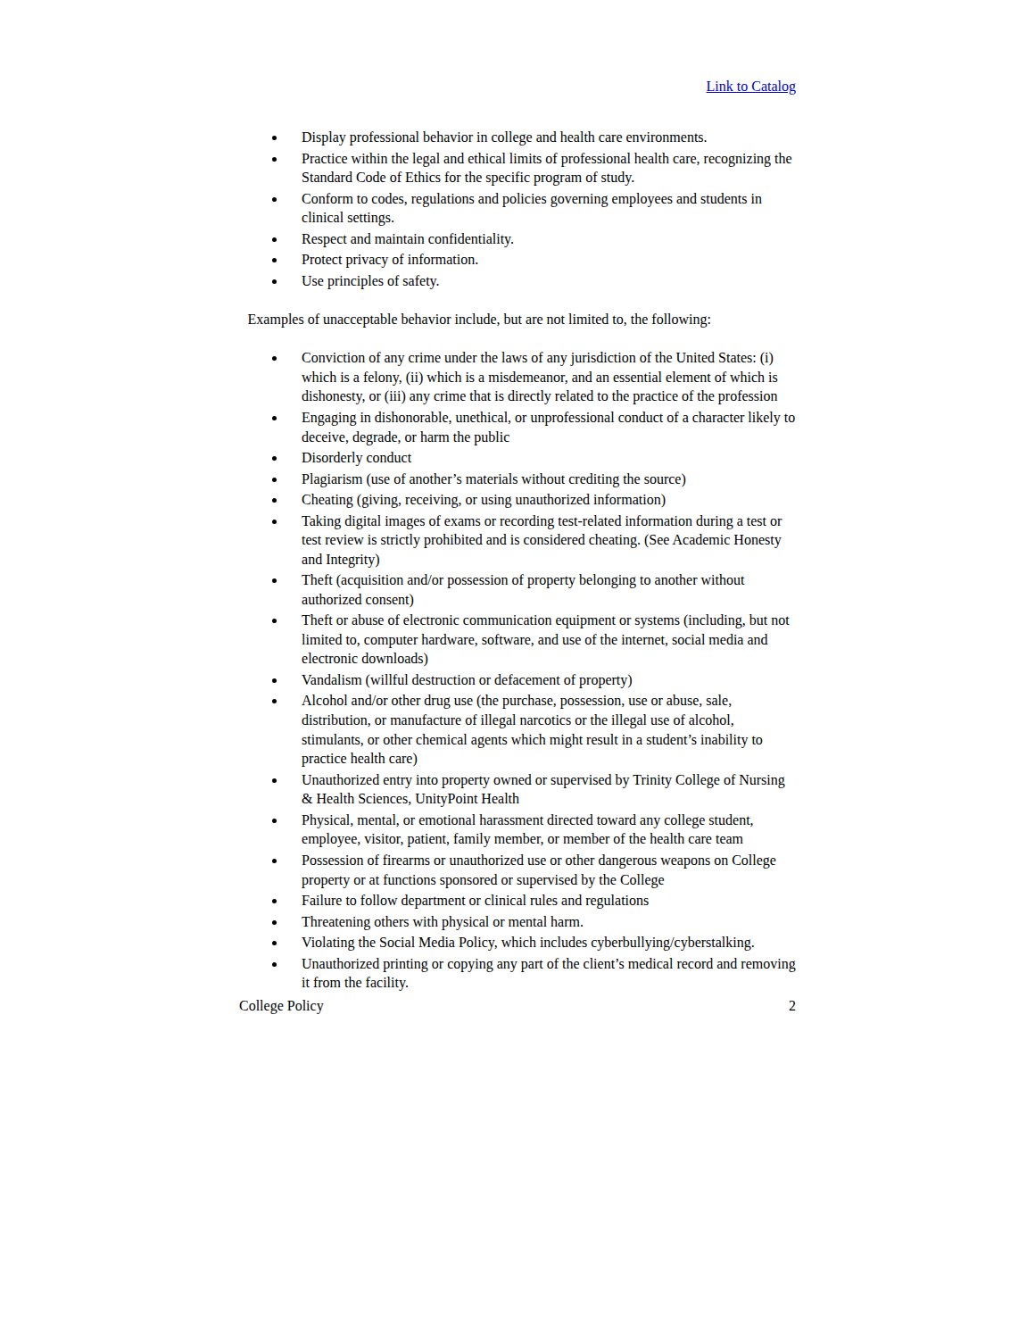Link to Catalog
Display professional behavior in college and health care environments.
Practice within the legal and ethical limits of professional health care, recognizing the Standard Code of Ethics for the specific program of study.
Conform to codes, regulations and policies governing employees and students in clinical settings.
Respect and maintain confidentiality.
Protect privacy of information.
Use principles of safety.
Examples of unacceptable behavior include, but are not limited to, the following:
Conviction of any crime under the laws of any jurisdiction of the United States: (i) which is a felony, (ii) which is a misdemeanor, and an essential element of which is dishonesty, or (iii) any crime that is directly related to the practice of the profession
Engaging in dishonorable, unethical, or unprofessional conduct of a character likely to deceive, degrade, or harm the public
Disorderly conduct
Plagiarism (use of another’s materials without crediting the source)
Cheating (giving, receiving, or using unauthorized information)
Taking digital images of exams or recording test-related information during a test or test review is strictly prohibited and is considered cheating. (See Academic Honesty and Integrity)
Theft (acquisition and/or possession of property belonging to another without authorized consent)
Theft or abuse of electronic communication equipment or systems (including, but not limited to, computer hardware, software, and use of the internet, social media and electronic downloads)
Vandalism (willful destruction or defacement of property)
Alcohol and/or other drug use (the purchase, possession, use or abuse, sale, distribution, or manufacture of illegal narcotics or the illegal use of alcohol, stimulants, or other chemical agents which might result in a student’s inability to practice health care)
Unauthorized entry into property owned or supervised by Trinity College of Nursing & Health Sciences, UnityPoint Health
Physical, mental, or emotional harassment directed toward any college student, employee, visitor, patient, family member, or member of the health care team
Possession of firearms or unauthorized use or other dangerous weapons on College property or at functions sponsored or supervised by the College
Failure to follow department or clinical rules and regulations
Threatening others with physical or mental harm.
Violating the Social Media Policy, which includes cyberbullying/cyberstalking.
Unauthorized printing or copying any part of the client’s medical record and removing it from the facility.
College Policy 2